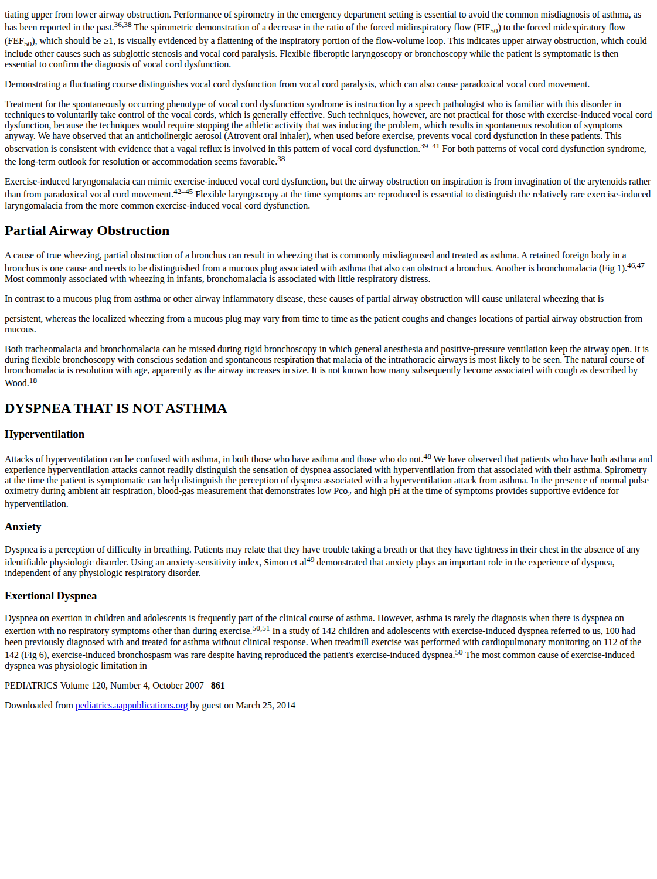tiating upper from lower airway obstruction. Performance of spirometry in the emergency department setting is essential to avoid the common misdiagnosis of asthma, as has been reported in the past.36,38 The spirometric demonstration of a decrease in the ratio of the forced midinspiratory flow (FIF50) to the forced midexpiratory flow (FEF50), which should be ≥1, is visually evidenced by a flattening of the inspiratory portion of the flow-volume loop. This indicates upper airway obstruction, which could include other causes such as subglottic stenosis and vocal cord paralysis. Flexible fiberoptic laryngoscopy or bronchoscopy while the patient is symptomatic is then essential to confirm the diagnosis of vocal cord dysfunction.
Demonstrating a fluctuating course distinguishes vocal cord dysfunction from vocal cord paralysis, which can also cause paradoxical vocal cord movement.
Treatment for the spontaneously occurring phenotype of vocal cord dysfunction syndrome is instruction by a speech pathologist who is familiar with this disorder in techniques to voluntarily take control of the vocal cords, which is generally effective. Such techniques, however, are not practical for those with exercise-induced vocal cord dysfunction, because the techniques would require stopping the athletic activity that was inducing the problem, which results in spontaneous resolution of symptoms anyway. We have observed that an anticholinergic aerosol (Atrovent oral inhaler), when used before exercise, prevents vocal cord dysfunction in these patients. This observation is consistent with evidence that a vagal reflux is involved in this pattern of vocal cord dysfunction.39–41 For both patterns of vocal cord dysfunction syndrome, the long-term outlook for resolution or accommodation seems favorable.38
Exercise-induced laryngomalacia can mimic exercise-induced vocal cord dysfunction, but the airway obstruction on inspiration is from invagination of the arytenoids rather than from paradoxical vocal cord movement.42–45 Flexible laryngoscopy at the time symptoms are reproduced is essential to distinguish the relatively rare exercise-induced laryngomalacia from the more common exercise-induced vocal cord dysfunction.
Partial Airway Obstruction
A cause of true wheezing, partial obstruction of a bronchus can result in wheezing that is commonly misdiagnosed and treated as asthma. A retained foreign body in a bronchus is one cause and needs to be distinguished from a mucous plug associated with asthma that also can obstruct a bronchus. Another is bronchomalacia (Fig 1).46,47 Most commonly associated with wheezing in infants, bronchomalacia is associated with little respiratory distress.
In contrast to a mucous plug from asthma or other airway inflammatory disease, these causes of partial airway obstruction will cause unilateral wheezing that is
persistent, whereas the localized wheezing from a mucous plug may vary from time to time as the patient coughs and changes locations of partial airway obstruction from mucous.
Both tracheomalacia and bronchomalacia can be missed during rigid bronchoscopy in which general anesthesia and positive-pressure ventilation keep the airway open. It is during flexible bronchoscopy with conscious sedation and spontaneous respiration that malacia of the intrathoracic airways is most likely to be seen. The natural course of bronchomalacia is resolution with age, apparently as the airway increases in size. It is not known how many subsequently become associated with cough as described by Wood.18
DYSPNEA THAT IS NOT ASTHMA
Hyperventilation
Attacks of hyperventilation can be confused with asthma, in both those who have asthma and those who do not.48 We have observed that patients who have both asthma and experience hyperventilation attacks cannot readily distinguish the sensation of dyspnea associated with hyperventilation from that associated with their asthma. Spirometry at the time the patient is symptomatic can help distinguish the perception of dyspnea associated with a hyperventilation attack from asthma. In the presence of normal pulse oximetry during ambient air respiration, blood-gas measurement that demonstrates low Pco2 and high pH at the time of symptoms provides supportive evidence for hyperventilation.
Anxiety
Dyspnea is a perception of difficulty in breathing. Patients may relate that they have trouble taking a breath or that they have tightness in their chest in the absence of any identifiable physiologic disorder. Using an anxiety-sensitivity index, Simon et al49 demonstrated that anxiety plays an important role in the experience of dyspnea, independent of any physiologic respiratory disorder.
Exertional Dyspnea
Dyspnea on exertion in children and adolescents is frequently part of the clinical course of asthma. However, asthma is rarely the diagnosis when there is dyspnea on exertion with no respiratory symptoms other than during exercise.50,51 In a study of 142 children and adolescents with exercise-induced dyspnea referred to us, 100 had been previously diagnosed with and treated for asthma without clinical response. When treadmill exercise was performed with cardiopulmonary monitoring on 112 of the 142 (Fig 6), exercise-induced bronchospasm was rare despite having reproduced the patient's exercise-induced dyspnea.50 The most common cause of exercise-induced dyspnea was physiologic limitation in
PEDIATRICS Volume 120, Number 4, October 2007 861
Downloaded from pediatrics.aappublications.org by guest on March 25, 2014